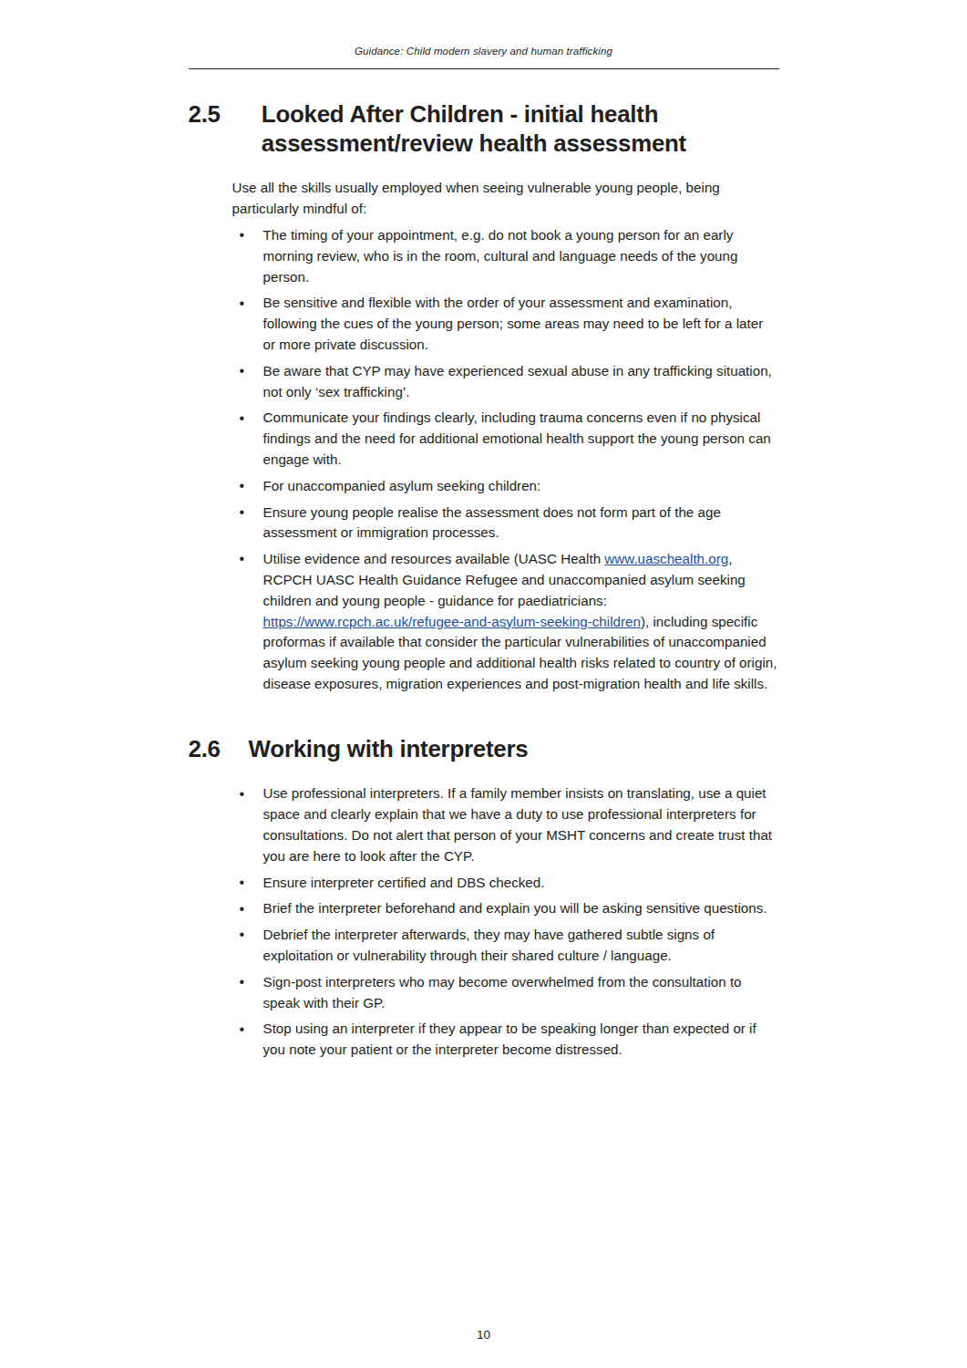Guidance: Child modern slavery and human trafficking
2.5 Looked After Children - initial health assessment/review health assessment
Use all the skills usually employed when seeing vulnerable young people, being particularly mindful of:
The timing of your appointment, e.g. do not book a young person for an early morning review, who is in the room, cultural and language needs of the young person.
Be sensitive and flexible with the order of your assessment and examination, following the cues of the young person; some areas may need to be left for a later or more private discussion.
Be aware that CYP may have experienced sexual abuse in any trafficking situation, not only ‘sex trafficking’.
Communicate your findings clearly, including trauma concerns even if no physical findings and the need for additional emotional health support the young person can engage with.
For unaccompanied asylum seeking children:
Ensure young people realise the assessment does not form part of the age assessment or immigration processes.
Utilise evidence and resources available (UASC Health www.uaschealth.org, RCPCH UASC Health Guidance Refugee and unaccompanied asylum seeking children and young people - guidance for paediatricians: https://www.rcpch.ac.uk/refugee-and-asylum-seeking-children), including specific proformas if available that consider the particular vulnerabilities of unaccompanied asylum seeking young people and additional health risks related to country of origin, disease exposures, migration experiences and post-migration health and life skills.
2.6 Working with interpreters
Use professional interpreters. If a family member insists on translating, use a quiet space and clearly explain that we have a duty to use professional interpreters for consultations. Do not alert that person of your MSHT concerns and create trust that you are here to look after the CYP.
Ensure interpreter certified and DBS checked.
Brief the interpreter beforehand and explain you will be asking sensitive questions.
Debrief the interpreter afterwards, they may have gathered subtle signs of exploitation or vulnerability through their shared culture / language.
Sign-post interpreters who may become overwhelmed from the consultation to speak with their GP.
Stop using an interpreter if they appear to be speaking longer than expected or if you note your patient or the interpreter become distressed.
10